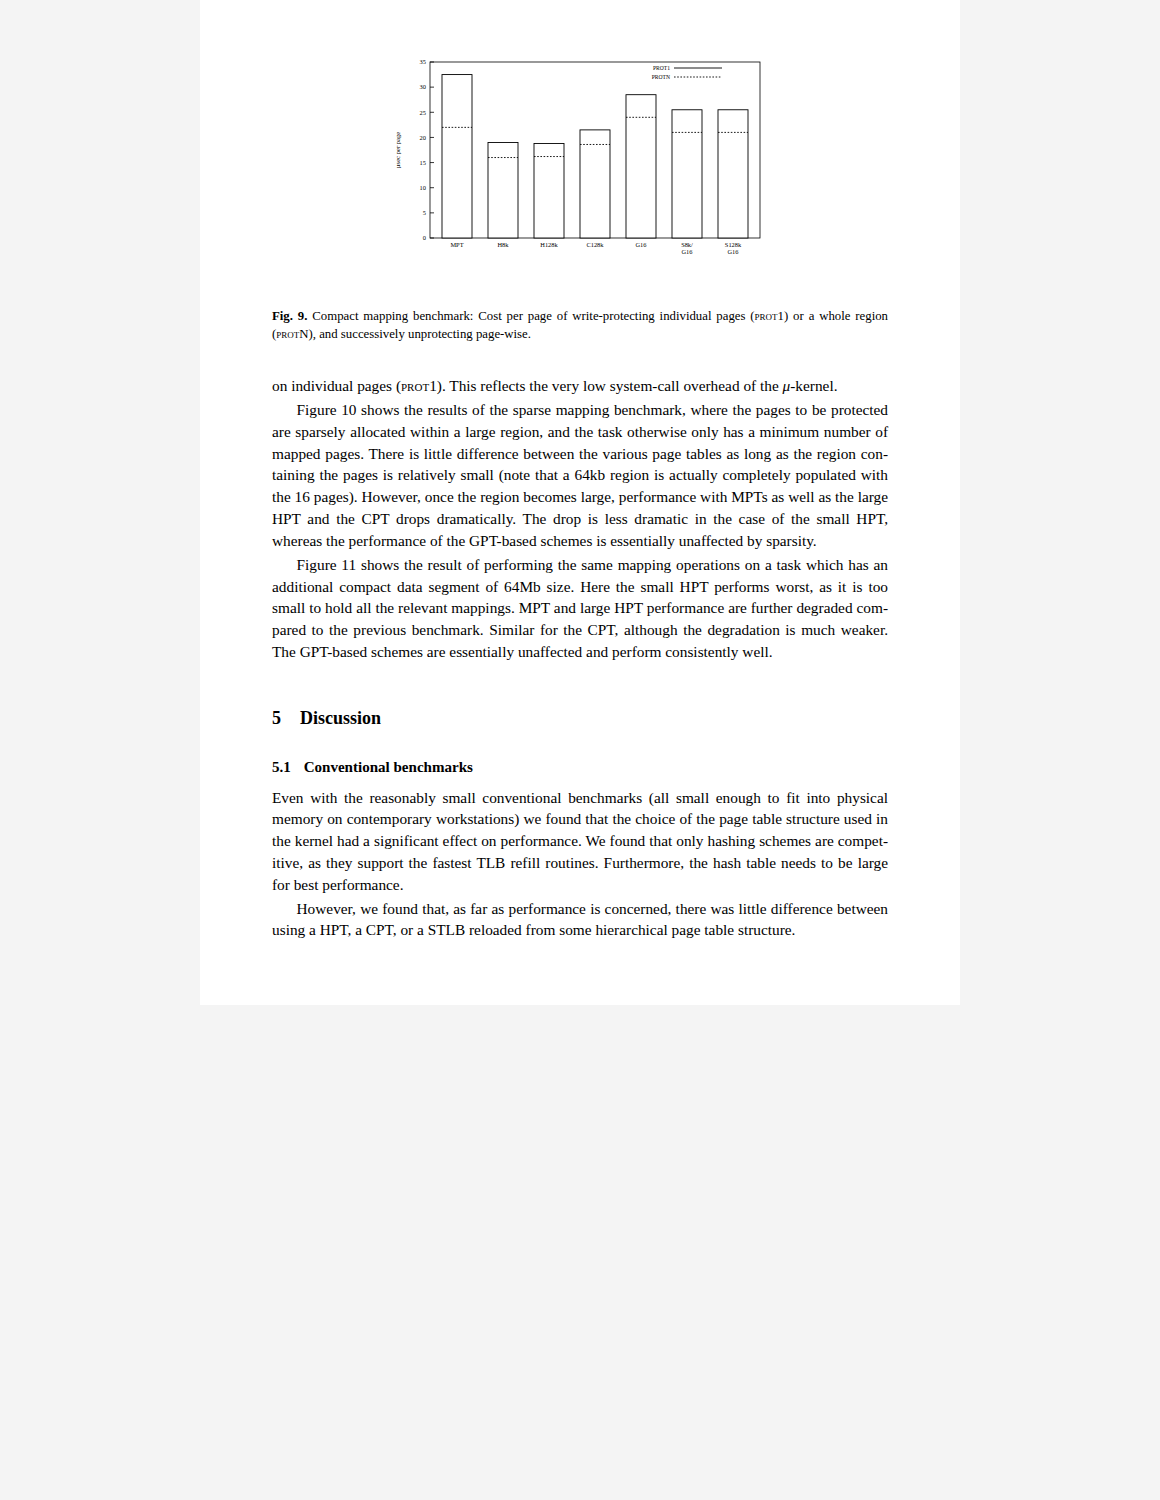0 5 10 15 20 25 30 35 µsec per page MPT H8k H128k C128k G16 S8k/ G16 S128k G16 PROT1 PROTN
Fig. 9. Compact mapping benchmark: Cost per page of write-protecting individual pages (prot1) or a whole region (prot N), and successively unprotecting page-wise.
on individual pages (prot1). This reflects the very low system-call overhead of the μ-kernel.
Figure 10 shows the results of the sparse mapping benchmark, where the pages to be protected are sparsely allocated within a large region, and the task otherwise only has a minimum number of mapped pages. There is little difference between the various page tables as long as the region containing the pages is relatively small (note that a 64kb region is actually completely populated with the 16 pages). However, once the region becomes large, performance with MPTs as well as the large HPT and the CPT drops dramatically. The drop is less dramatic in the case of the small HPT, whereas the performance of the GPT-based schemes is essentially unaffected by sparsity.
Figure 11 shows the result of performing the same mapping operations on a task which has an additional compact data segment of 64Mb size. Here the small HPT performs worst, as it is too small to hold all the relevant mappings. MPT and large HPT performance are further degraded compared to the previous benchmark. Similar for the CPT, although the degradation is much weaker. The GPT-based schemes are essentially unaffected and perform consistently well.
5 Discussion
5.1 Conventional benchmarks
Even with the reasonably small conventional benchmarks (all small enough to fit into physical memory on contemporary workstations) we found that the choice of the page table structure used in the kernel had a significant effect on performance. We found that only hashing schemes are competitive, as they support the fastest TLB refill routines. Furthermore, the hash table needs to be large for best performance.
However, we found that, as far as performance is concerned, there was little difference between using a HPT, a CPT, or a STLB reloaded from some hierarchical page table structure.